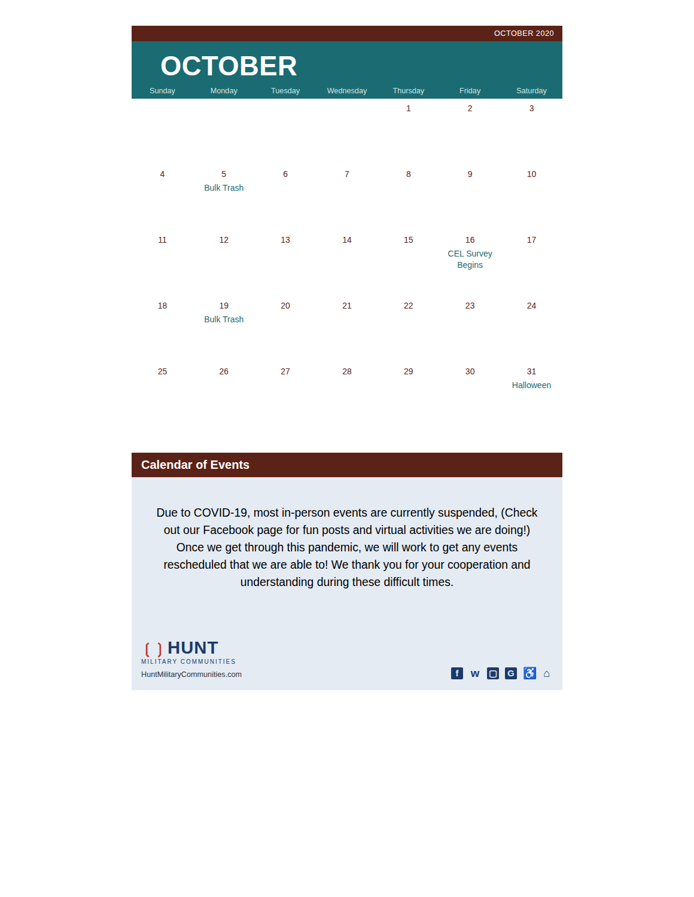OCTOBER 2020
OCTOBER
| Sunday | Monday | Tuesday | Wednesday | Thursday | Friday | Saturday |
| --- | --- | --- | --- | --- | --- | --- |
| | | | | 1 | 2 | 3 |
| 4 | 5 Bulk Trash | 6 | 7 | 8 | 9 | 10 |
| 11 | 12 | 13 | 14 | 15 | 16 CEL Survey Begins | 17 |
| 18 | 19 Bulk Trash | 20 | 21 | 22 | 23 | 24 |
| 25 | 26 | 27 | 28 | 29 | 30 | 31 Halloween |
Calendar of Events
Due to COVID-19, most in-person events are currently suspended, (Check out our Facebook page for fun posts and virtual activities we are doing!) Once we get through this pandemic, we will work to get any events rescheduled that we are able to! We thank you for your cooperation and understanding during these difficult times.
❲❳HUNT
MILITARY COMMUNITIES
HuntMilitaryCommunities.com
f w ▢ G ♿ ⌂